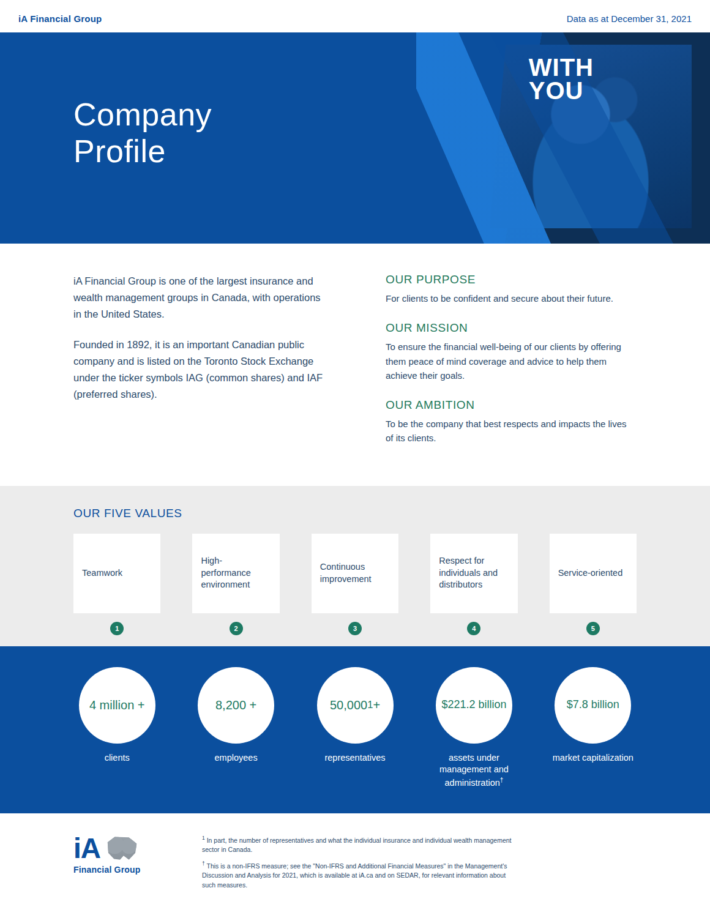iA Financial Group
Data as at December 31, 2021
Company
Profile
WITH
YOU
iA Financial Group is one of the largest insurance and wealth management groups in Canada, with operations in the United States.
Founded in 1892, it is an important Canadian public company and is listed on the Toronto Stock Exchange under the ticker symbols IAG (common shares) and IAF (preferred shares).
OUR PURPOSE
For clients to be confident and secure about their future.
OUR MISSION
To ensure the financial well-being of our clients by offering them peace of mind coverage and advice to help them achieve their goals.
OUR AMBITION
To be the company that best respects and impacts the lives of its clients.
OUR FIVE VALUES
Teamwork
High-performance environment
Continuous improvement
Respect for individuals and distributors
Service-oriented
1
2
3
4
5
4 million +
clients
8,200 +
employees
50,0001 +
representatives
$221.2 billion
assets under management and administration†
$7.8 billion
market capitalization
iA
Financial Group
1 In part, the number of representatives and what the individual insurance and individual wealth management sector in Canada.
† This is a non-IFRS measure; see the "Non-IFRS and Additional Financial Measures" in the Management's Discussion and Analysis for 2021, which is available at iA.ca and on SEDAR, for relevant information about such measures.